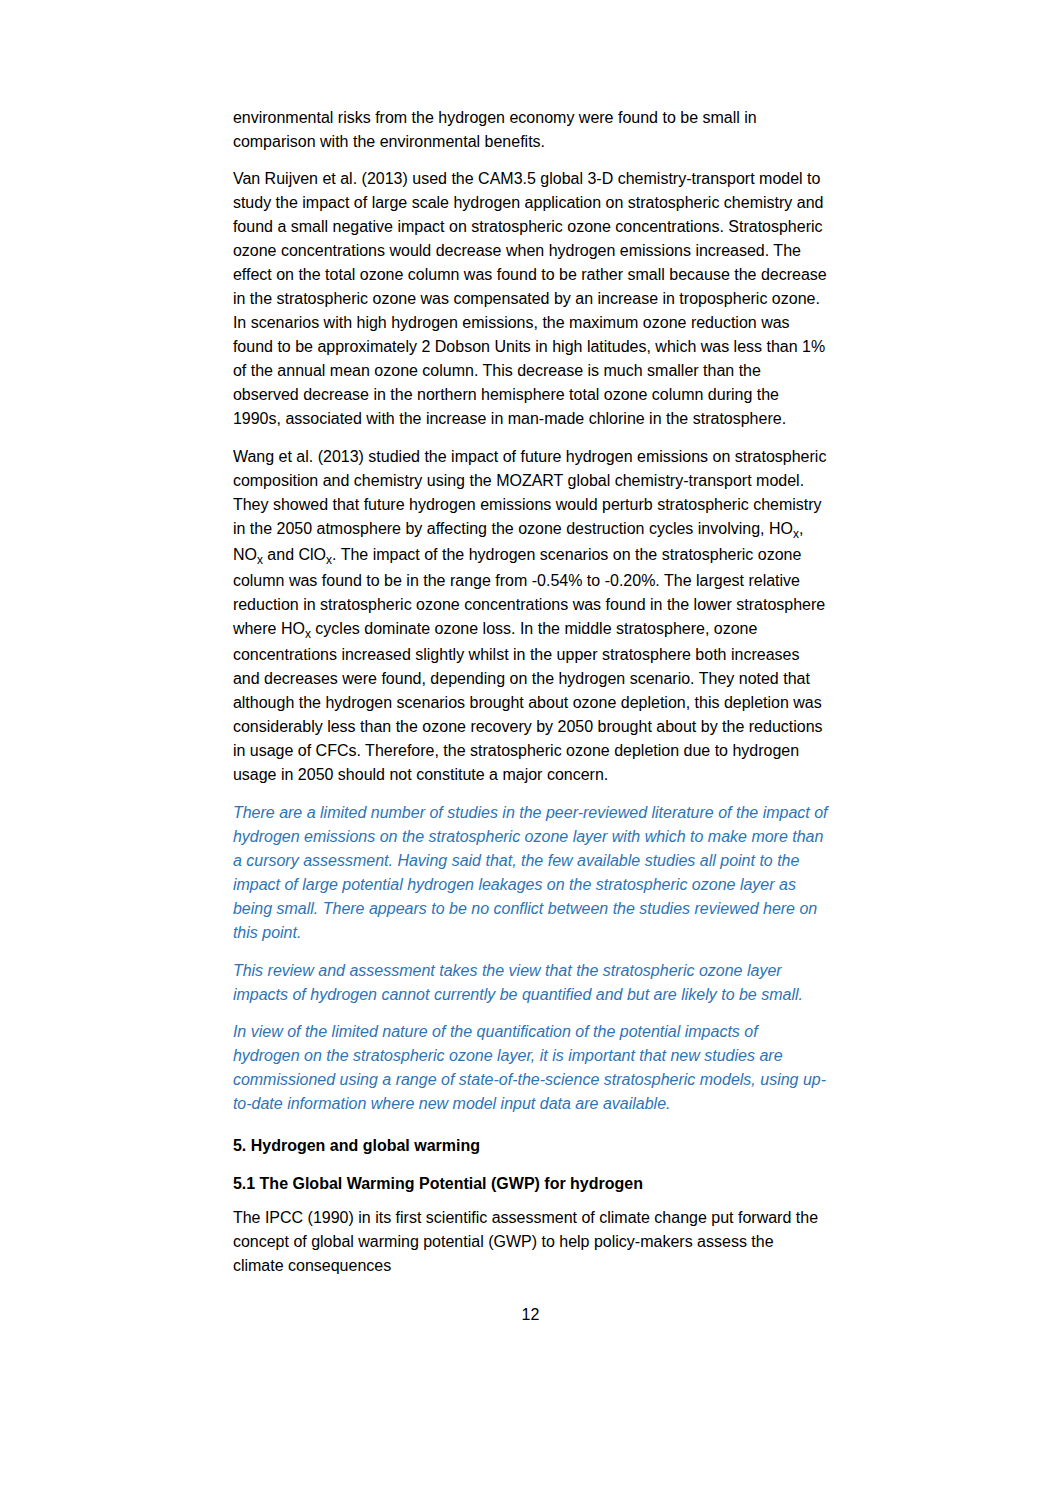environmental risks from the hydrogen economy were found to be small in comparison with the environmental benefits.
Van Ruijven et al. (2013) used the CAM3.5 global 3-D chemistry-transport model to study the impact of large scale hydrogen application on stratospheric chemistry and found a small negative impact on stratospheric ozone concentrations. Stratospheric ozone concentrations would decrease when hydrogen emissions increased. The effect on the total ozone column was found to be rather small because the decrease in the stratospheric ozone was compensated by an increase in tropospheric ozone. In scenarios with high hydrogen emissions, the maximum ozone reduction was found to be approximately 2 Dobson Units in high latitudes, which was less than 1% of the annual mean ozone column. This decrease is much smaller than the observed decrease in the northern hemisphere total ozone column during the 1990s, associated with the increase in man-made chlorine in the stratosphere.
Wang et al. (2013) studied the impact of future hydrogen emissions on stratospheric composition and chemistry using the MOZART global chemistry-transport model. They showed that future hydrogen emissions would perturb stratospheric chemistry in the 2050 atmosphere by affecting the ozone destruction cycles involving, HOx, NOx and ClOx. The impact of the hydrogen scenarios on the stratospheric ozone column was found to be in the range from -0.54% to -0.20%. The largest relative reduction in stratospheric ozone concentrations was found in the lower stratosphere where HOx cycles dominate ozone loss. In the middle stratosphere, ozone concentrations increased slightly whilst in the upper stratosphere both increases and decreases were found, depending on the hydrogen scenario. They noted that although the hydrogen scenarios brought about ozone depletion, this depletion was considerably less than the ozone recovery by 2050 brought about by the reductions in usage of CFCs. Therefore, the stratospheric ozone depletion due to hydrogen usage in 2050 should not constitute a major concern.
There are a limited number of studies in the peer-reviewed literature of the impact of hydrogen emissions on the stratospheric ozone layer with which to make more than a cursory assessment. Having said that, the few available studies all point to the impact of large potential hydrogen leakages on the stratospheric ozone layer as being small. There appears to be no conflict between the studies reviewed here on this point.
This review and assessment takes the view that the stratospheric ozone layer impacts of hydrogen cannot currently be quantified and but are likely to be small.
In view of the limited nature of the quantification of the potential impacts of hydrogen on the stratospheric ozone layer, it is important that new studies are commissioned using a range of state-of-the-science stratospheric models, using up-to-date information where new model input data are available.
5. Hydrogen and global warming
5.1 The Global Warming Potential (GWP) for hydrogen
The IPCC (1990) in its first scientific assessment of climate change put forward the concept of global warming potential (GWP) to help policy-makers assess the climate consequences
12